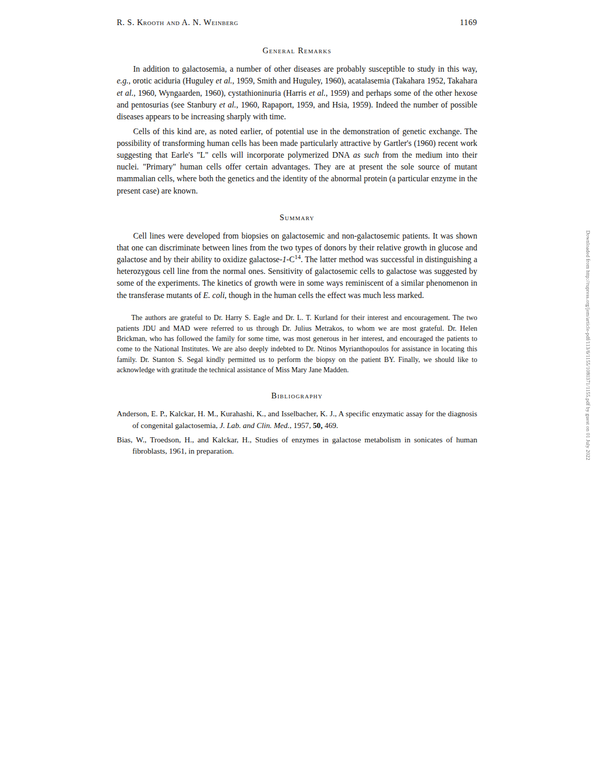Downloaded from http://rupress.org/jem/article-pdf/113/6/1155/1080371/1155.pdf by guest on 01 July 2022
R. S. Krooth and A. N. Weinberg 1169
General Remarks
In addition to galactosemia, a number of other diseases are probably susceptible to study in this way, e.g., orotic aciduria (Huguley et al., 1959, Smith and Huguley, 1960), acatalasemia (Takahara 1952, Takahara et al., 1960, Wyngaarden, 1960), cystathioninuria (Harris et al., 1959) and perhaps some of the other hexose and pentosurias (see Stanbury et al., 1960, Rapaport, 1959, and Hsia, 1959). Indeed the number of possible diseases appears to be increasing sharply with time.
Cells of this kind are, as noted earlier, of potential use in the demonstration of genetic exchange. The possibility of transforming human cells has been made particularly attractive by Gartler's (1960) recent work suggesting that Earle's "L" cells will incorporate polymerized DNA as such from the medium into their nuclei. "Primary" human cells offer certain advantages. They are at present the sole source of mutant mammalian cells, where both the genetics and the identity of the abnormal protein (a particular enzyme in the present case) are known.
Summary
Cell lines were developed from biopsies on galactosemic and non-galactosemic patients. It was shown that one can discriminate between lines from the two types of donors by their relative growth in glucose and galactose and by their ability to oxidize galactose-1-C14. The latter method was successful in distinguishing a heterozygous cell line from the normal ones. Sensitivity of galactosemic cells to galactose was suggested by some of the experiments. The kinetics of growth were in some ways reminiscent of a similar phenomenon in the transferase mutants of E. coli, though in the human cells the effect was much less marked.
The authors are grateful to Dr. Harry S. Eagle and Dr. L. T. Kurland for their interest and encouragement. The two patients JDU and MAD were referred to us through Dr. Julius Metrakos, to whom we are most grateful. Dr. Helen Brickman, who has followed the family for some time, was most generous in her interest, and encouraged the patients to come to the National Institutes. We are also deeply indebted to Dr. Ntinos Myrianthopoulos for assistance in locating this family. Dr. Stanton S. Segal kindly permitted us to perform the biopsy on the patient BY. Finally, we should like to acknowledge with gratitude the technical assistance of Miss Mary Jane Madden.
Bibliography
Anderson, E. P., Kalckar, H. M., Kurahashi, K., and Isselbacher, K. J., A specific enzymatic assay for the diagnosis of congenital galactosemia, J. Lab. and Clin. Med., 1957, 50, 469.
Bias, W., Troedson, H., and Kalckar, H., Studies of enzymes in galactose metabolism in sonicates of human fibroblasts, 1961, in preparation.